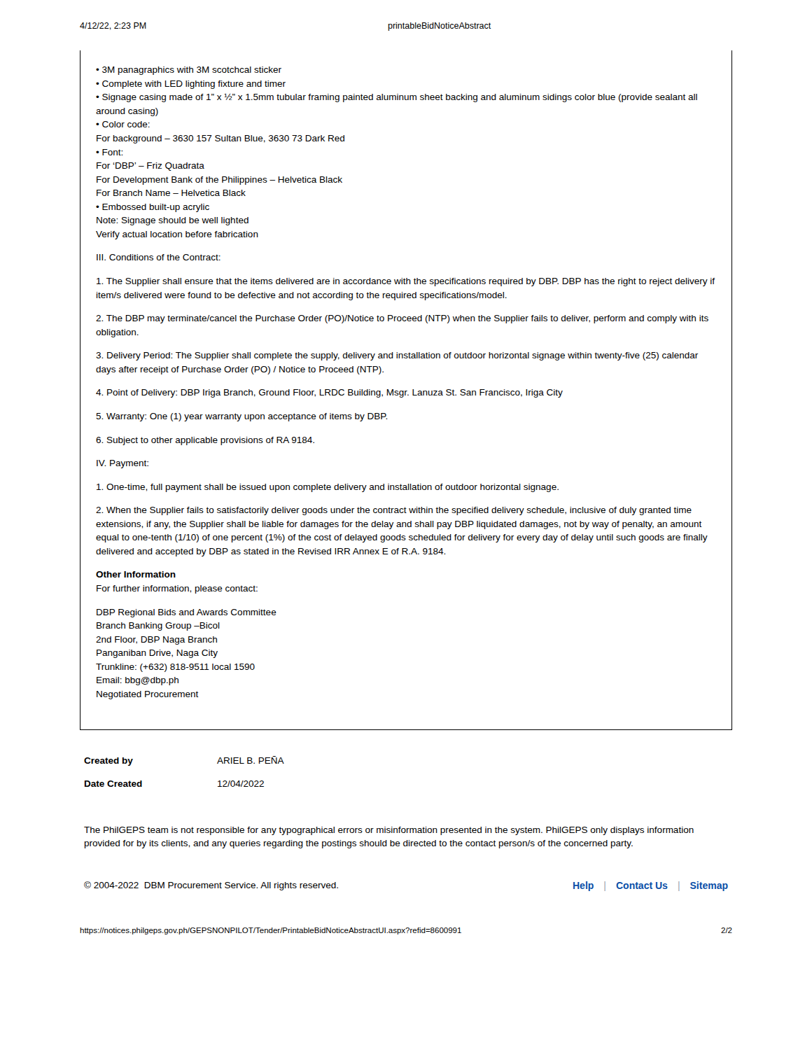4/12/22, 2:23 PM
printableBidNoticeAbstract
• 3M panagraphics with 3M scotchcal sticker
• Complete with LED lighting fixture and timer
• Signage casing made of 1” x ½” x 1.5mm tubular framing painted aluminum sheet backing and aluminum sidings color blue (provide sealant all around casing)
• Color code:
For background – 3630 157 Sultan Blue, 3630 73 Dark Red
• Font:
For ‘DBP’ – Friz Quadrata
For Development Bank of the Philippines – Helvetica Black
For Branch Name – Helvetica Black
• Embossed built-up acrylic
Note: Signage should be well lighted
Verify actual location before fabrication
III. Conditions of the Contract:
1. The Supplier shall ensure that the items delivered are in accordance with the specifications required by DBP. DBP has the right to reject delivery if item/s delivered were found to be defective and not according to the required specifications/model.
2. The DBP may terminate/cancel the Purchase Order (PO)/Notice to Proceed (NTP) when the Supplier fails to deliver, perform and comply with its obligation.
3. Delivery Period: The Supplier shall complete the supply, delivery and installation of outdoor horizontal signage within twenty-five (25) calendar days after receipt of Purchase Order (PO) / Notice to Proceed (NTP).
4. Point of Delivery: DBP Iriga Branch, Ground Floor, LRDC Building, Msgr. Lanuza St. San Francisco, Iriga City
5. Warranty: One (1) year warranty upon acceptance of items by DBP.
6. Subject to other applicable provisions of RA 9184.
IV. Payment:
1. One-time, full payment shall be issued upon complete delivery and installation of outdoor horizontal signage.
2. When the Supplier fails to satisfactorily deliver goods under the contract within the specified delivery schedule, inclusive of duly granted time extensions, if any, the Supplier shall be liable for damages for the delay and shall pay DBP liquidated damages, not by way of penalty, an amount equal to one-tenth (1/10) of one percent (1%) of the cost of delayed goods scheduled for delivery for every day of delay until such goods are finally delivered and accepted by DBP as stated in the Revised IRR Annex E of R.A. 9184.
Other Information
For further information, please contact:
DBP Regional Bids and Awards Committee
Branch Banking Group –Bicol
2nd Floor, DBP Naga Branch
Panganiban Drive, Naga City
Trunkline: (+632) 818-9511 local 1590
Email: bbg@dbp.ph
Negotiated Procurement
Created by
ARIEL B. PEÑA
Date Created
12/04/2022
The PhilGEPS team is not responsible for any typographical errors or misinformation presented in the system. PhilGEPS only displays information provided for by its clients, and any queries regarding the postings should be directed to the contact person/s of the concerned party.
© 2004-2022 DBM Procurement Service. All rights reserved.
Help | Contact Us | Sitemap
https://notices.philgeps.gov.ph/GEPSNONPILOT/Tender/PrintableBidNoticeAbstractUI.aspx?refid=8600991
2/2